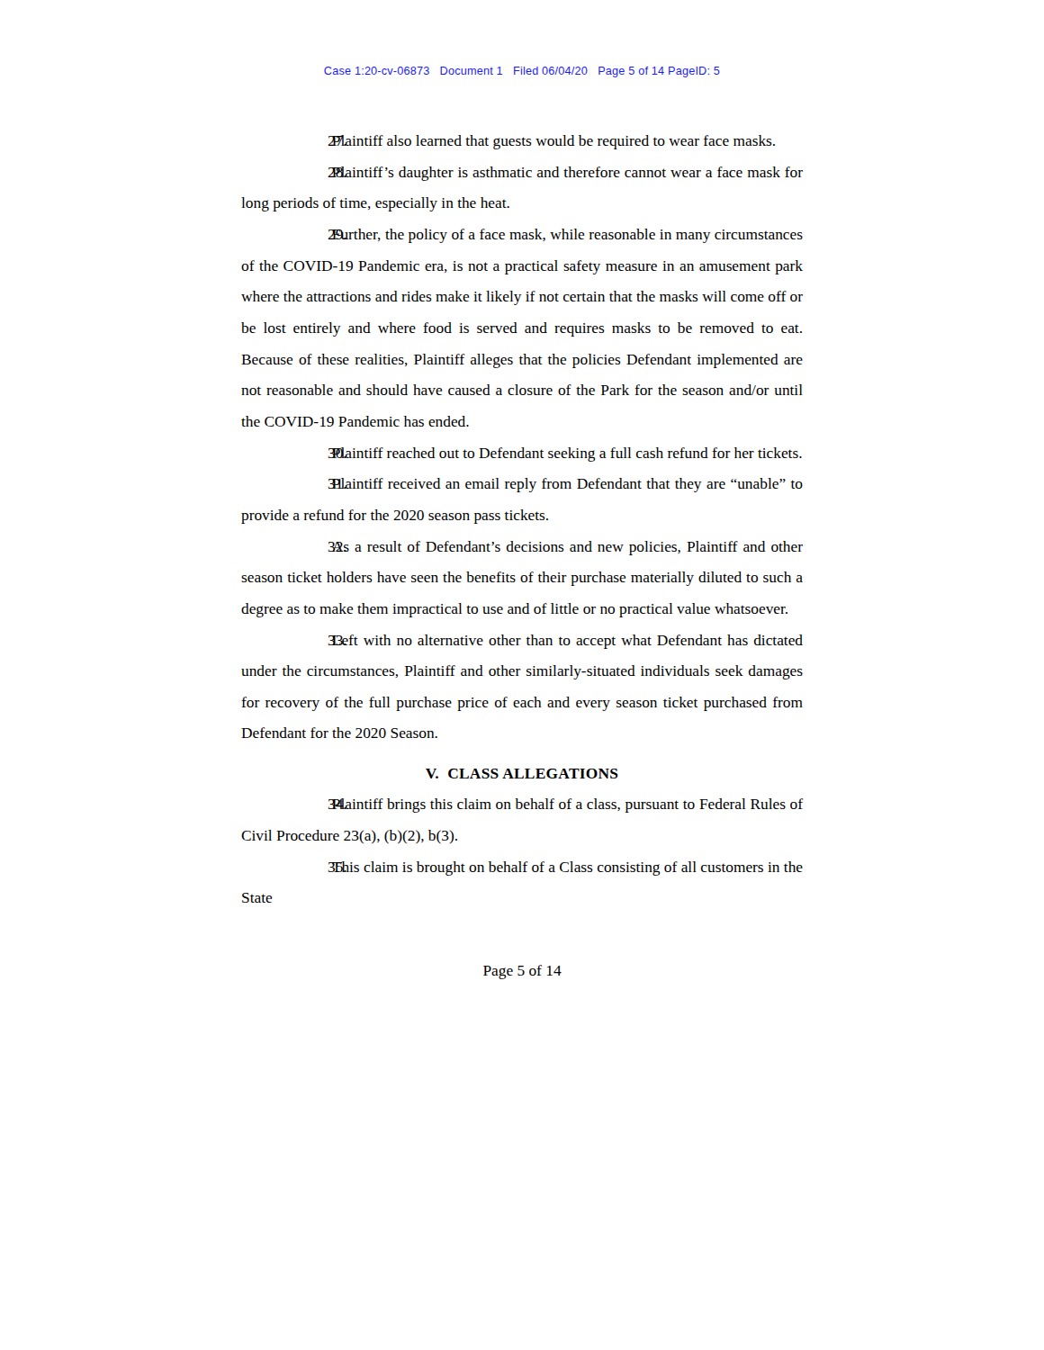Case 1:20-cv-06873 Document 1 Filed 06/04/20 Page 5 of 14 PageID: 5
27. Plaintiff also learned that guests would be required to wear face masks.
28. Plaintiff’s daughter is asthmatic and therefore cannot wear a face mask for long periods of time, especially in the heat.
29. Further, the policy of a face mask, while reasonable in many circumstances of the COVID-19 Pandemic era, is not a practical safety measure in an amusement park where the attractions and rides make it likely if not certain that the masks will come off or be lost entirely and where food is served and requires masks to be removed to eat. Because of these realities, Plaintiff alleges that the policies Defendant implemented are not reasonable and should have caused a closure of the Park for the season and/or until the COVID-19 Pandemic has ended.
30. Plaintiff reached out to Defendant seeking a full cash refund for her tickets.
31. Plaintiff received an email reply from Defendant that they are “unable” to provide a refund for the 2020 season pass tickets.
32. As a result of Defendant’s decisions and new policies, Plaintiff and other season ticket holders have seen the benefits of their purchase materially diluted to such a degree as to make them impractical to use and of little or no practical value whatsoever.
33. Left with no alternative other than to accept what Defendant has dictated under the circumstances, Plaintiff and other similarly-situated individuals seek damages for recovery of the full purchase price of each and every season ticket purchased from Defendant for the 2020 Season.
V. CLASS ALLEGATIONS
34. Plaintiff brings this claim on behalf of a class, pursuant to Federal Rules of Civil Procedure 23(a), (b)(2), b(3).
35. This claim is brought on behalf of a Class consisting of all customers in the State
Page 5 of 14